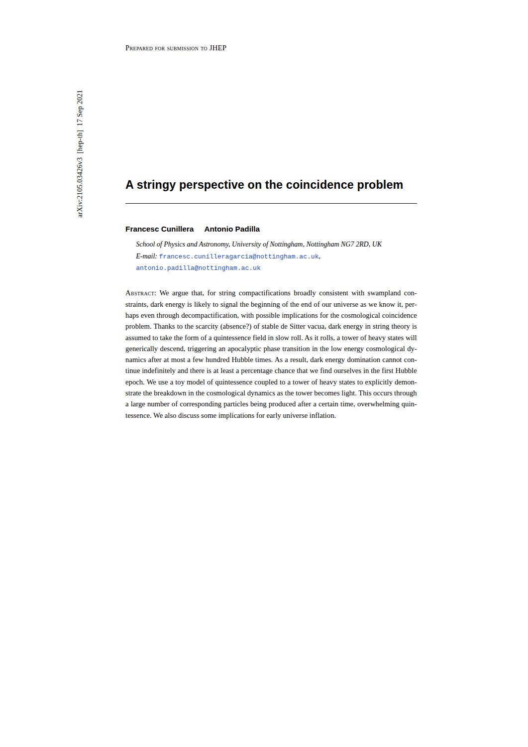arXiv:2105.03426v3 [hep-th] 17 Sep 2021
Prepared for submission to JHEP
A stringy perspective on the coincidence problem
Francesc Cunillera Antonio Padilla
School of Physics and Astronomy, University of Nottingham, Nottingham NG7 2RD, UK
E-mail: francesc.cunilleragarcia@nottingham.ac.uk,
antonio.padilla@nottingham.ac.uk
Abstract: We argue that, for string compactifications broadly consistent with swampland constraints, dark energy is likely to signal the beginning of the end of our universe as we know it, perhaps even through decompactification, with possible implications for the cosmological coincidence problem. Thanks to the scarcity (absence?) of stable de Sitter vacua, dark energy in string theory is assumed to take the form of a quintessence field in slow roll. As it rolls, a tower of heavy states will generically descend, triggering an apocalyptic phase transition in the low energy cosmological dynamics after at most a few hundred Hubble times. As a result, dark energy domination cannot continue indefinitely and there is at least a percentage chance that we find ourselves in the first Hubble epoch. We use a toy model of quintessence coupled to a tower of heavy states to explicitly demonstrate the breakdown in the cosmological dynamics as the tower becomes light. This occurs through a large number of corresponding particles being produced after a certain time, overwhelming quintessence. We also discuss some implications for early universe inflation.